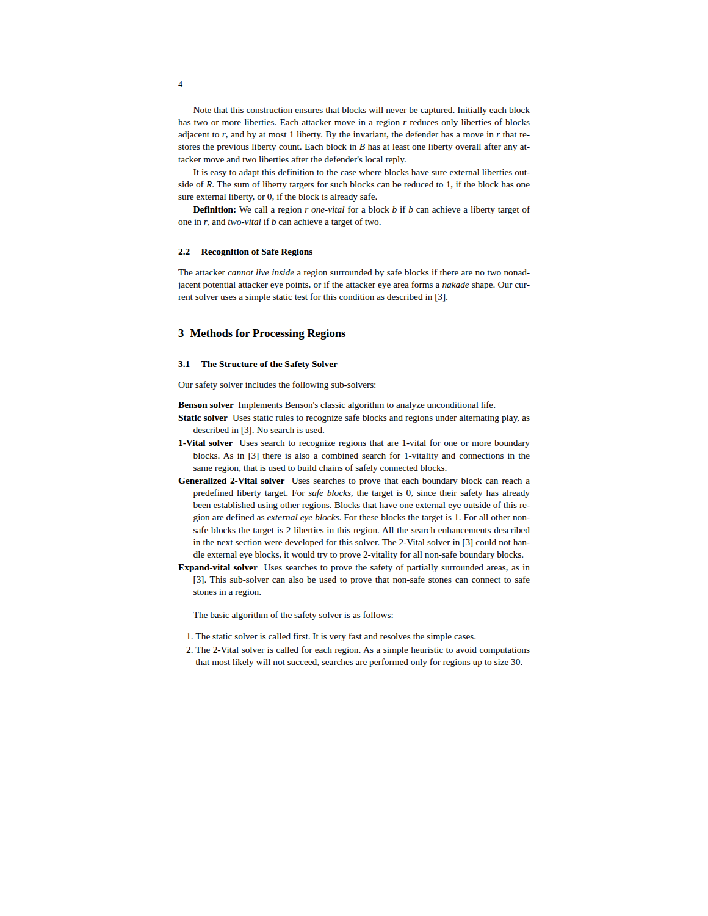4
Note that this construction ensures that blocks will never be captured. Initially each block has two or more liberties. Each attacker move in a region r reduces only liberties of blocks adjacent to r, and by at most 1 liberty. By the invariant, the defender has a move in r that restores the previous liberty count. Each block in B has at least one liberty overall after any attacker move and two liberties after the defender's local reply.
It is easy to adapt this definition to the case where blocks have sure external liberties outside of R. The sum of liberty targets for such blocks can be reduced to 1, if the block has one sure external liberty, or 0, if the block is already safe.
Definition: We call a region r one-vital for a block b if b can achieve a liberty target of one in r, and two-vital if b can achieve a target of two.
2.2 Recognition of Safe Regions
The attacker cannot live inside a region surrounded by safe blocks if there are no two nonadjacent potential attacker eye points, or if the attacker eye area forms a nakade shape. Our current solver uses a simple static test for this condition as described in [3].
3 Methods for Processing Regions
3.1 The Structure of the Safety Solver
Our safety solver includes the following sub-solvers:
Benson solver Implements Benson's classic algorithm to analyze unconditional life.
Static solver Uses static rules to recognize safe blocks and regions under alternating play, as described in [3]. No search is used.
1-Vital solver Uses search to recognize regions that are 1-vital for one or more boundary blocks. As in [3] there is also a combined search for 1-vitality and connections in the same region, that is used to build chains of safely connected blocks.
Generalized 2-Vital solver Uses searches to prove that each boundary block can reach a predefined liberty target. For safe blocks, the target is 0, since their safety has already been established using other regions. Blocks that have one external eye outside of this region are defined as external eye blocks. For these blocks the target is 1. For all other non-safe blocks the target is 2 liberties in this region. All the search enhancements described in the next section were developed for this solver. The 2-Vital solver in [3] could not handle external eye blocks, it would try to prove 2-vitality for all non-safe boundary blocks.
Expand-vital solver Uses searches to prove the safety of partially surrounded areas, as in [3]. This sub-solver can also be used to prove that non-safe stones can connect to safe stones in a region.
The basic algorithm of the safety solver is as follows:
The static solver is called first. It is very fast and resolves the simple cases.
The 2-Vital solver is called for each region. As a simple heuristic to avoid computations that most likely will not succeed, searches are performed only for regions up to size 30.